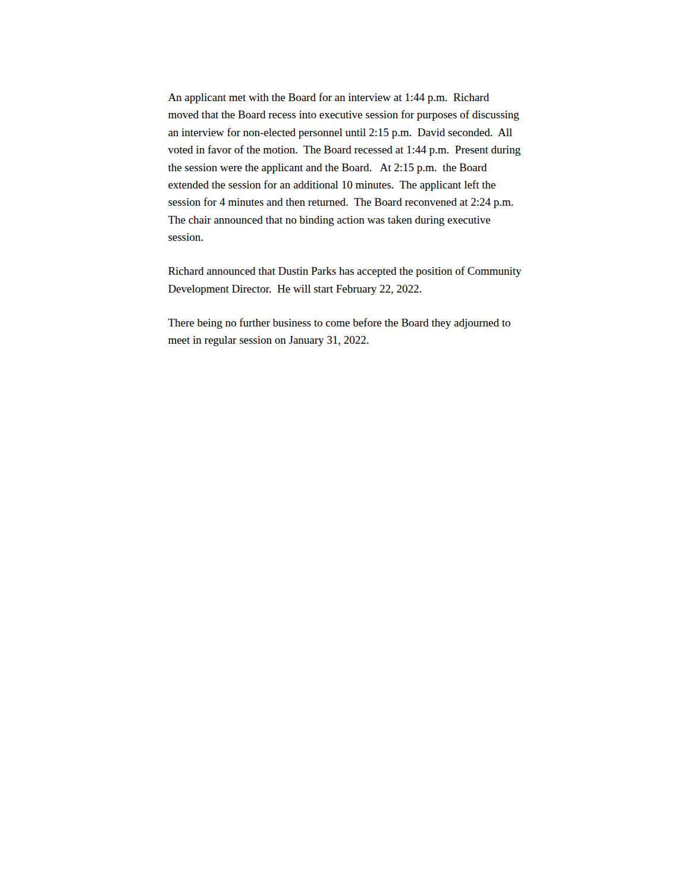An applicant met with the Board for an interview at 1:44 p.m. Richard moved that the Board recess into executive session for purposes of discussing an interview for non-elected personnel until 2:15 p.m. David seconded. All voted in favor of the motion. The Board recessed at 1:44 p.m. Present during the session were the applicant and the Board. At 2:15 p.m. the Board extended the session for an additional 10 minutes. The applicant left the session for 4 minutes and then returned. The Board reconvened at 2:24 p.m. The chair announced that no binding action was taken during executive session.
Richard announced that Dustin Parks has accepted the position of Community Development Director. He will start February 22, 2022.
There being no further business to come before the Board they adjourned to meet in regular session on January 31, 2022.